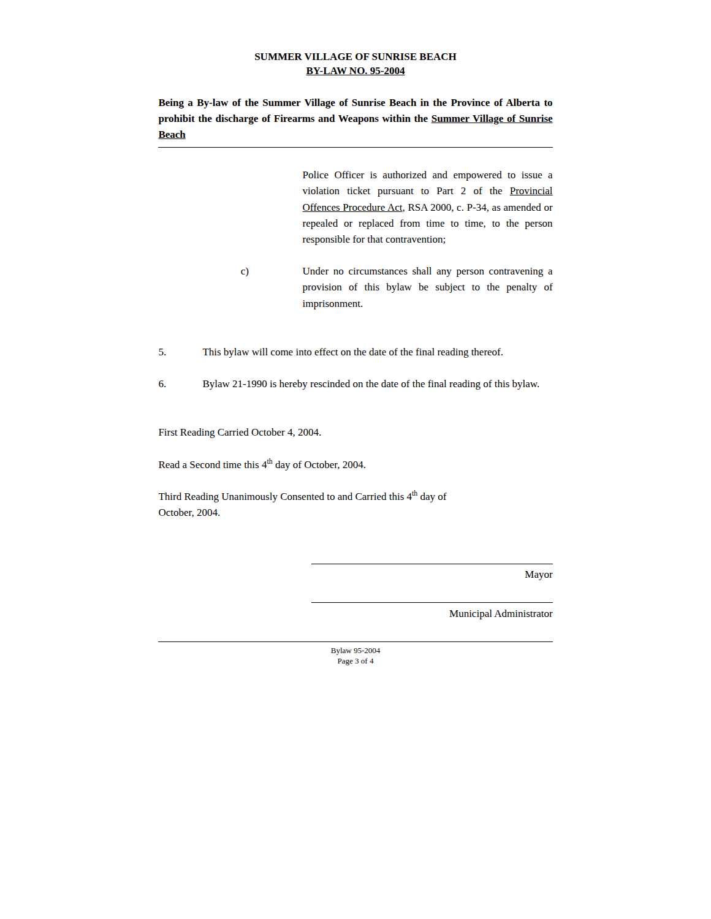SUMMER VILLAGE OF SUNRISE BEACH
BY-LAW NO. 95-2004
Being a By-law of the Summer Village of Sunrise Beach in the Province of Alberta to prohibit the discharge of Firearms and Weapons within the Summer Village of Sunrise Beach
Police Officer is authorized and empowered to issue a violation ticket pursuant to Part 2 of the Provincial Offences Procedure Act, RSA 2000, c. P-34, as amended or repealed or replaced from time to time, to the person responsible for that contravention;
c)
Under no circumstances shall any person contravening a provision of this bylaw be subject to the penalty of imprisonment.
5.
This bylaw will come into effect on the date of the final reading thereof.
6.
Bylaw 21-1990 is hereby rescinded on the date of the final reading of this bylaw.
First Reading Carried October 4, 2004.
Read a Second time this 4th day of October, 2004.
Third Reading Unanimously Consented to and Carried this 4th day of
October, 2004.
Mayor
Municipal Administrator
Bylaw 95-2004
Page 3 of 4